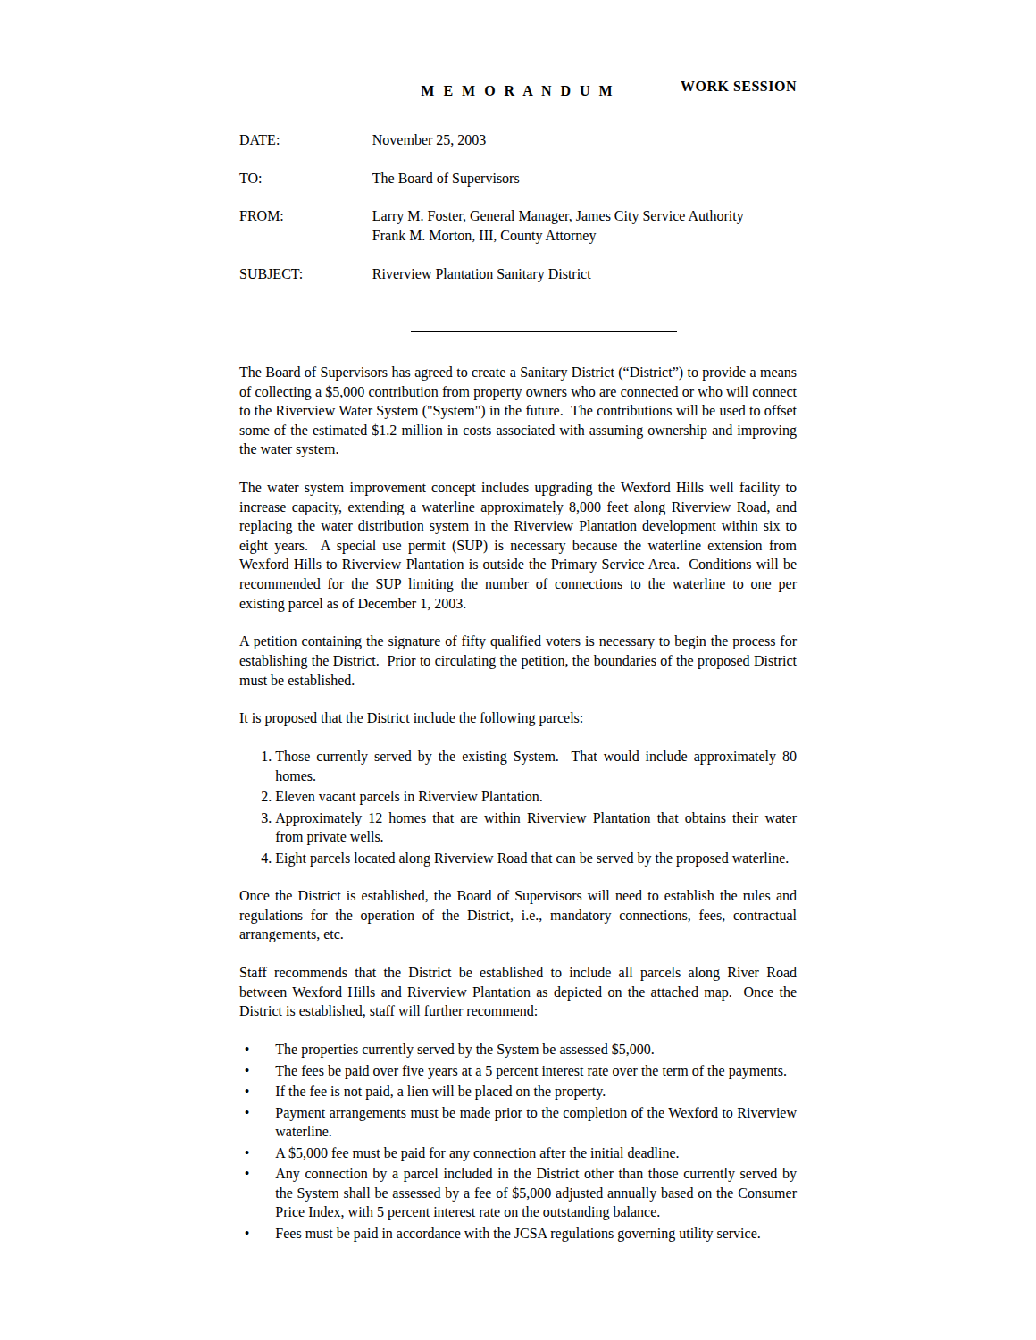WORK SESSION
M E M O R A N D U M
| DATE: | November 25, 2003 |
| TO: | The Board of Supervisors |
| FROM: | Larry M. Foster, General Manager, James City Service Authority Frank M. Morton, III, County Attorney |
| SUBJECT: | Riverview Plantation Sanitary District |
The Board of Supervisors has agreed to create a Sanitary District (“District”) to provide a means of collecting a $5,000 contribution from property owners who are connected or who will connect to the Riverview Water System ("System") in the future. The contributions will be used to offset some of the estimated $1.2 million in costs associated with assuming ownership and improving the water system.
The water system improvement concept includes upgrading the Wexford Hills well facility to increase capacity, extending a waterline approximately 8,000 feet along Riverview Road, and replacing the water distribution system in the Riverview Plantation development within six to eight years. A special use permit (SUP) is necessary because the waterline extension from Wexford Hills to Riverview Plantation is outside the Primary Service Area. Conditions will be recommended for the SUP limiting the number of connections to the waterline to one per existing parcel as of December 1, 2003.
A petition containing the signature of fifty qualified voters is necessary to begin the process for establishing the District. Prior to circulating the petition, the boundaries of the proposed District must be established.
It is proposed that the District include the following parcels:
Those currently served by the existing System. That would include approximately 80 homes.
Eleven vacant parcels in Riverview Plantation.
Approximately 12 homes that are within Riverview Plantation that obtains their water from private wells.
Eight parcels located along Riverview Road that can be served by the proposed waterline.
Once the District is established, the Board of Supervisors will need to establish the rules and regulations for the operation of the District, i.e., mandatory connections, fees, contractual arrangements, etc.
Staff recommends that the District be established to include all parcels along River Road between Wexford Hills and Riverview Plantation as depicted on the attached map. Once the District is established, staff will further recommend:
The properties currently served by the System be assessed $5,000.
The fees be paid over five years at a 5 percent interest rate over the term of the payments.
If the fee is not paid, a lien will be placed on the property.
Payment arrangements must be made prior to the completion of the Wexford to Riverview waterline.
A $5,000 fee must be paid for any connection after the initial deadline.
Any connection by a parcel included in the District other than those currently served by the System shall be assessed by a fee of $5,000 adjusted annually based on the Consumer Price Index, with 5 percent interest rate on the outstanding balance.
Fees must be paid in accordance with the JCSA regulations governing utility service.